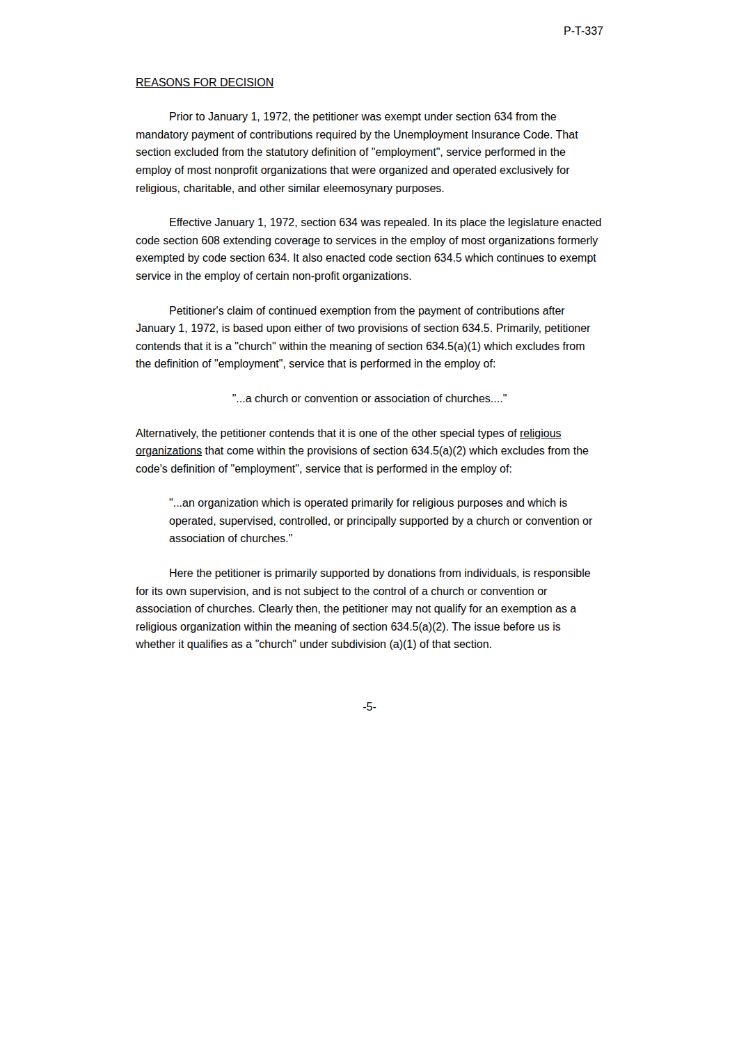P-T-337
REASONS FOR DECISION
Prior to January 1, 1972, the petitioner was exempt under section 634 from the mandatory payment of contributions required by the Unemployment Insurance Code. That section excluded from the statutory definition of "employment", service performed in the employ of most nonprofit organizations that were organized and operated exclusively for religious, charitable, and other similar eleemosynary purposes.
Effective January 1, 1972, section 634 was repealed. In its place the legislature enacted code section 608 extending coverage to services in the employ of most organizations formerly exempted by code section 634. It also enacted code section 634.5 which continues to exempt service in the employ of certain non-profit organizations.
Petitioner's claim of continued exemption from the payment of contributions after January 1, 1972, is based upon either of two provisions of section 634.5. Primarily, petitioner contends that it is a "church" within the meaning of section 634.5(a)(1) which excludes from the definition of "employment", service that is performed in the employ of:
"...a church or convention or association of churches...."
Alternatively, the petitioner contends that it is one of the other special types of religious organizations that come within the provisions of section 634.5(a)(2) which excludes from the code's definition of "employment", service that is performed in the employ of:
"...an organization which is operated primarily for religious purposes and which is operated, supervised, controlled, or principally supported by a church or convention or association of churches."
Here the petitioner is primarily supported by donations from individuals, is responsible for its own supervision, and is not subject to the control of a church or convention or association of churches. Clearly then, the petitioner may not qualify for an exemption as a religious organization within the meaning of section 634.5(a)(2). The issue before us is whether it qualifies as a "church" under subdivision (a)(1) of that section.
-5-